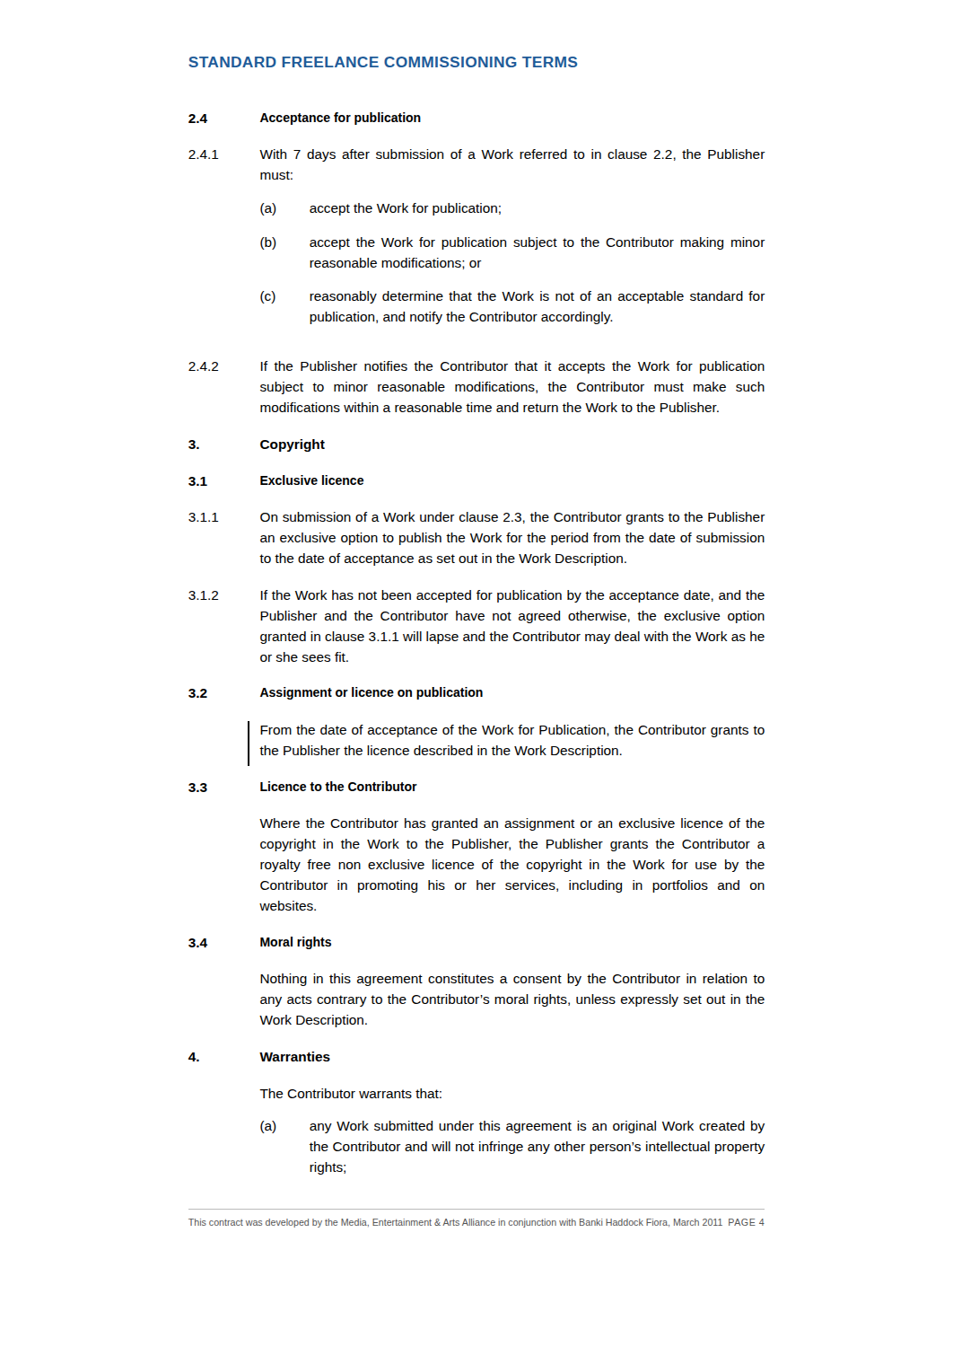Standard Freelance Commissioning Terms
2.4
Acceptance for publication
2.4.1
With 7 days after submission of a Work referred to in clause 2.2, the Publisher must:
(a) accept the Work for publication;
(b) accept the Work for publication subject to the Contributor making minor reasonable modifications; or
(c) reasonably determine that the Work is not of an acceptable standard for publication, and notify the Contributor accordingly.
2.4.2
If the Publisher notifies the Contributor that it accepts the Work for publication subject to minor reasonable modifications, the Contributor must make such modifications within a reasonable time and return the Work to the Publisher.
3.
Copyright
3.1
Exclusive licence
3.1.1
On submission of a Work under clause 2.3, the Contributor grants to the Publisher an exclusive option to publish the Work for the period from the date of submission to the date of acceptance as set out in the Work Description.
3.1.2
If the Work has not been accepted for publication by the acceptance date, and the Publisher and the Contributor have not agreed otherwise, the exclusive option granted in clause 3.1.1 will lapse and the Contributor may deal with the Work as he or she sees fit.
3.2
Assignment or licence on publication
From the date of acceptance of the Work for Publication, the Contributor grants to the Publisher the licence described in the Work Description.
3.3
Licence to the Contributor
Where the Contributor has granted an assignment or an exclusive licence of the copyright in the Work to the Publisher, the Publisher grants the Contributor a royalty free non exclusive licence of the copyright in the Work for use by the Contributor in promoting his or her services, including in portfolios and on websites.
3.4
Moral rights
Nothing in this agreement constitutes a consent by the Contributor in relation to any acts contrary to the Contributor’s moral rights, unless expressly set out in the Work Description.
4.
Warranties
The Contributor warrants that:
(a) any Work submitted under this agreement is an original Work created by the Contributor and will not infringe any other person’s intellectual property rights;
This contract was developed by the Media, Entertainment & Arts Alliance in conjunction with Banki Haddock Fiora, March 2011 PAGE 4